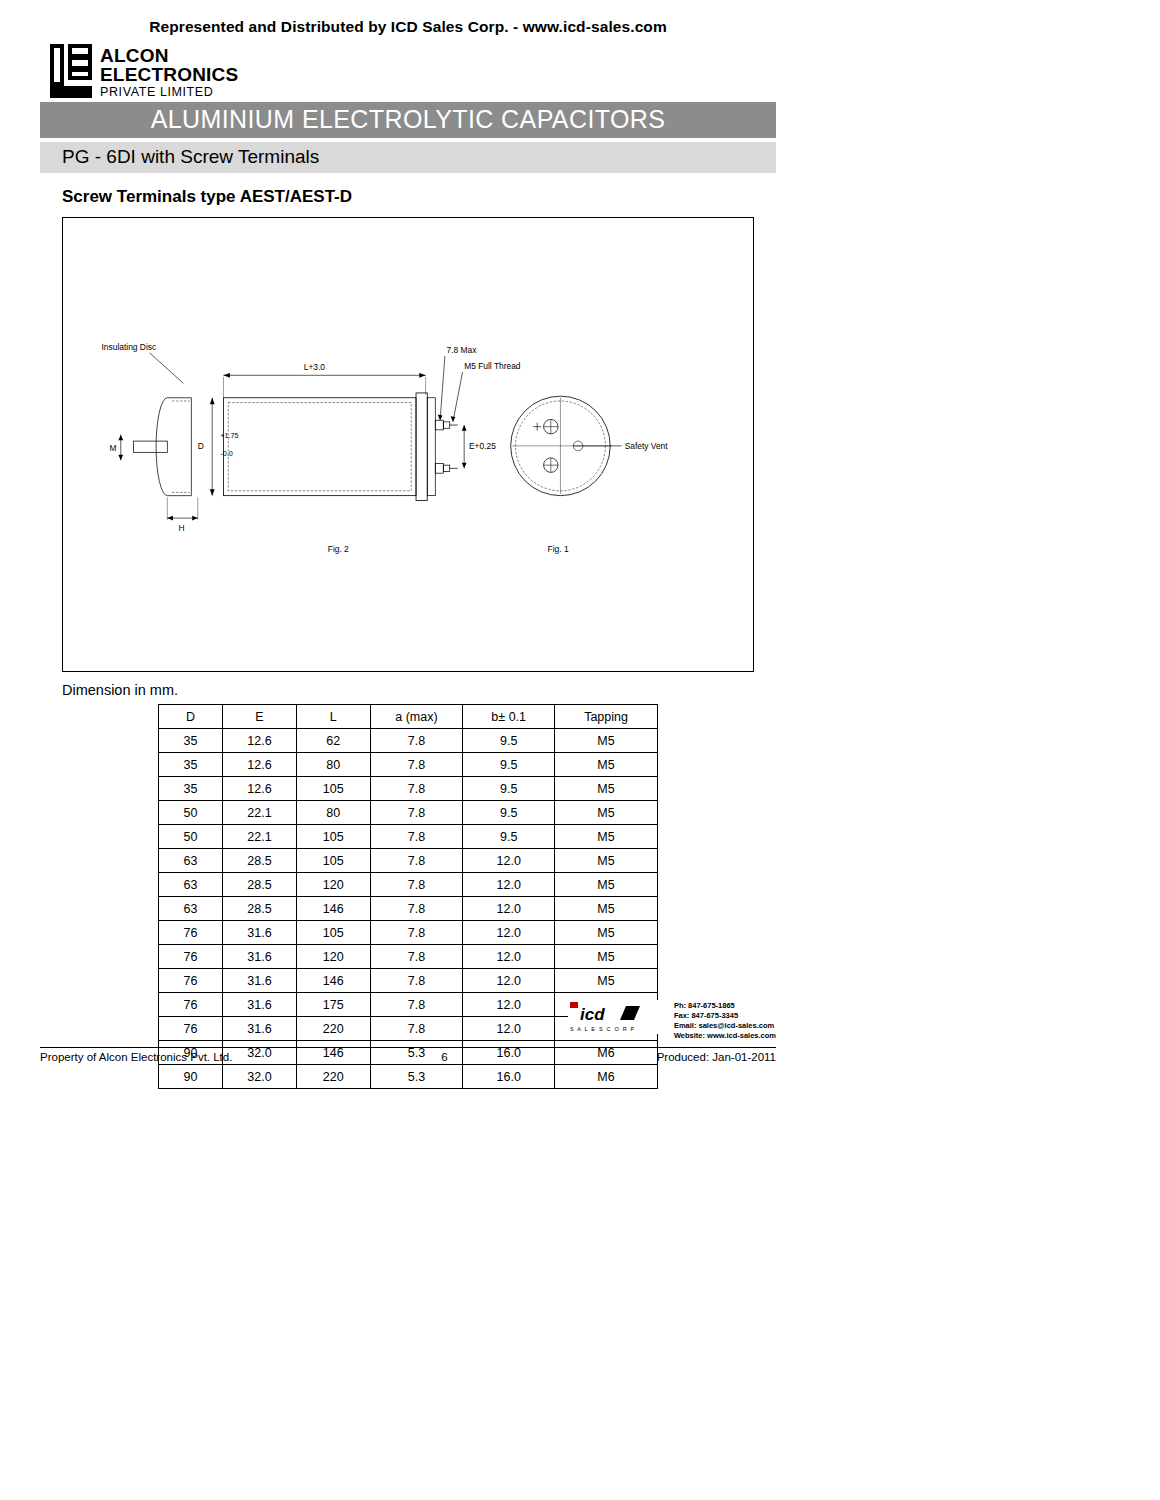Represented and Distributed by ICD Sales Corp. - www.icd-sales.com
ALCON
ELECTRONICS
PRIVATE LIMITED
ALUMINIUM ELECTROLYTIC CAPACITORS
PG - 6DI with Screw Terminals
Screw Terminals type AEST/AEST-D
Insulating Disc M H D +1.75 -0.0 L+3.0 7.8 Max M5 Full Thread E+0.25 Fig. 2 Safety Vent Fig. 1
Dimension in mm.
| D | E | L | a (max) | b± 0.1 | Tapping |
| --- | --- | --- | --- | --- | --- |
| 35 | 12.6 | 62 | 7.8 | 9.5 | M5 |
| 35 | 12.6 | 80 | 7.8 | 9.5 | M5 |
| 35 | 12.6 | 105 | 7.8 | 9.5 | M5 |
| 50 | 22.1 | 80 | 7.8 | 9.5 | M5 |
| 50 | 22.1 | 105 | 7.8 | 9.5 | M5 |
| 63 | 28.5 | 105 | 7.8 | 12.0 | M5 |
| 63 | 28.5 | 120 | 7.8 | 12.0 | M5 |
| 63 | 28.5 | 146 | 7.8 | 12.0 | M5 |
| 76 | 31.6 | 105 | 7.8 | 12.0 | M5 |
| 76 | 31.6 | 120 | 7.8 | 12.0 | M5 |
| 76 | 31.6 | 146 | 7.8 | 12.0 | M5 |
| 76 | 31.6 | 175 | 7.8 | 12.0 | M5 |
| 76 | 31.6 | 220 | 7.8 | 12.0 | M5 |
| 90 | 32.0 | 146 | 5.3 | 16.0 | M6 |
| 90 | 32.0 | 220 | 5.3 | 16.0 | M6 |
icd S A L E S C O R P
Ph: 847-675-1865
Fax: 847-675-3345
Email: sales@icd-sales.com
Website: www.icd-sales.com
Property of Alcon Electronics Pvt. Ltd.
6
Produced: Jan-01-2011